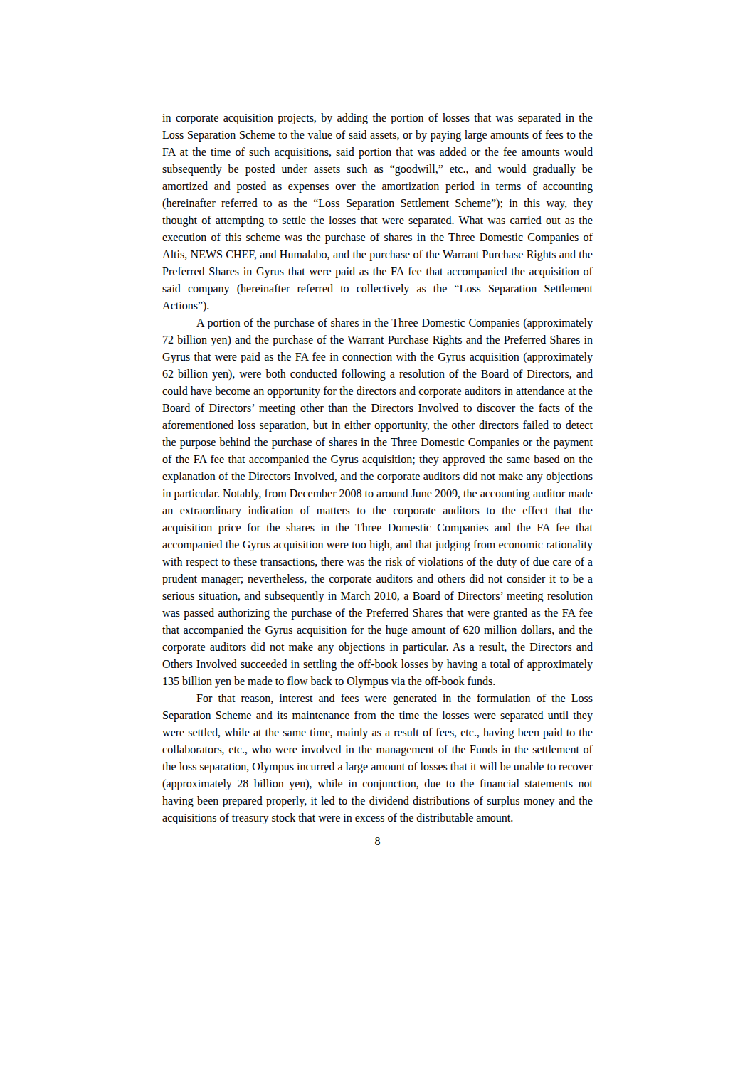in corporate acquisition projects, by adding the portion of losses that was separated in the Loss Separation Scheme to the value of said assets, or by paying large amounts of fees to the FA at the time of such acquisitions, said portion that was added or the fee amounts would subsequently be posted under assets such as “goodwill,” etc., and would gradually be amortized and posted as expenses over the amortization period in terms of accounting (hereinafter referred to as the “Loss Separation Settlement Scheme”); in this way, they thought of attempting to settle the losses that were separated. What was carried out as the execution of this scheme was the purchase of shares in the Three Domestic Companies of Altis, NEWS CHEF, and Humalabo, and the purchase of the Warrant Purchase Rights and the Preferred Shares in Gyrus that were paid as the FA fee that accompanied the acquisition of said company (hereinafter referred to collectively as the “Loss Separation Settlement Actions”).
A portion of the purchase of shares in the Three Domestic Companies (approximately 72 billion yen) and the purchase of the Warrant Purchase Rights and the Preferred Shares in Gyrus that were paid as the FA fee in connection with the Gyrus acquisition (approximately 62 billion yen), were both conducted following a resolution of the Board of Directors, and could have become an opportunity for the directors and corporate auditors in attendance at the Board of Directors’ meeting other than the Directors Involved to discover the facts of the aforementioned loss separation, but in either opportunity, the other directors failed to detect the purpose behind the purchase of shares in the Three Domestic Companies or the payment of the FA fee that accompanied the Gyrus acquisition; they approved the same based on the explanation of the Directors Involved, and the corporate auditors did not make any objections in particular. Notably, from December 2008 to around June 2009, the accounting auditor made an extraordinary indication of matters to the corporate auditors to the effect that the acquisition price for the shares in the Three Domestic Companies and the FA fee that accompanied the Gyrus acquisition were too high, and that judging from economic rationality with respect to these transactions, there was the risk of violations of the duty of due care of a prudent manager; nevertheless, the corporate auditors and others did not consider it to be a serious situation, and subsequently in March 2010, a Board of Directors’ meeting resolution was passed authorizing the purchase of the Preferred Shares that were granted as the FA fee that accompanied the Gyrus acquisition for the huge amount of 620 million dollars, and the corporate auditors did not make any objections in particular. As a result, the Directors and Others Involved succeeded in settling the off-book losses by having a total of approximately 135 billion yen be made to flow back to Olympus via the off-book funds.
For that reason, interest and fees were generated in the formulation of the Loss Separation Scheme and its maintenance from the time the losses were separated until they were settled, while at the same time, mainly as a result of fees, etc., having been paid to the collaborators, etc., who were involved in the management of the Funds in the settlement of the loss separation, Olympus incurred a large amount of losses that it will be unable to recover (approximately 28 billion yen), while in conjunction, due to the financial statements not having been prepared properly, it led to the dividend distributions of surplus money and the acquisitions of treasury stock that were in excess of the distributable amount.
8